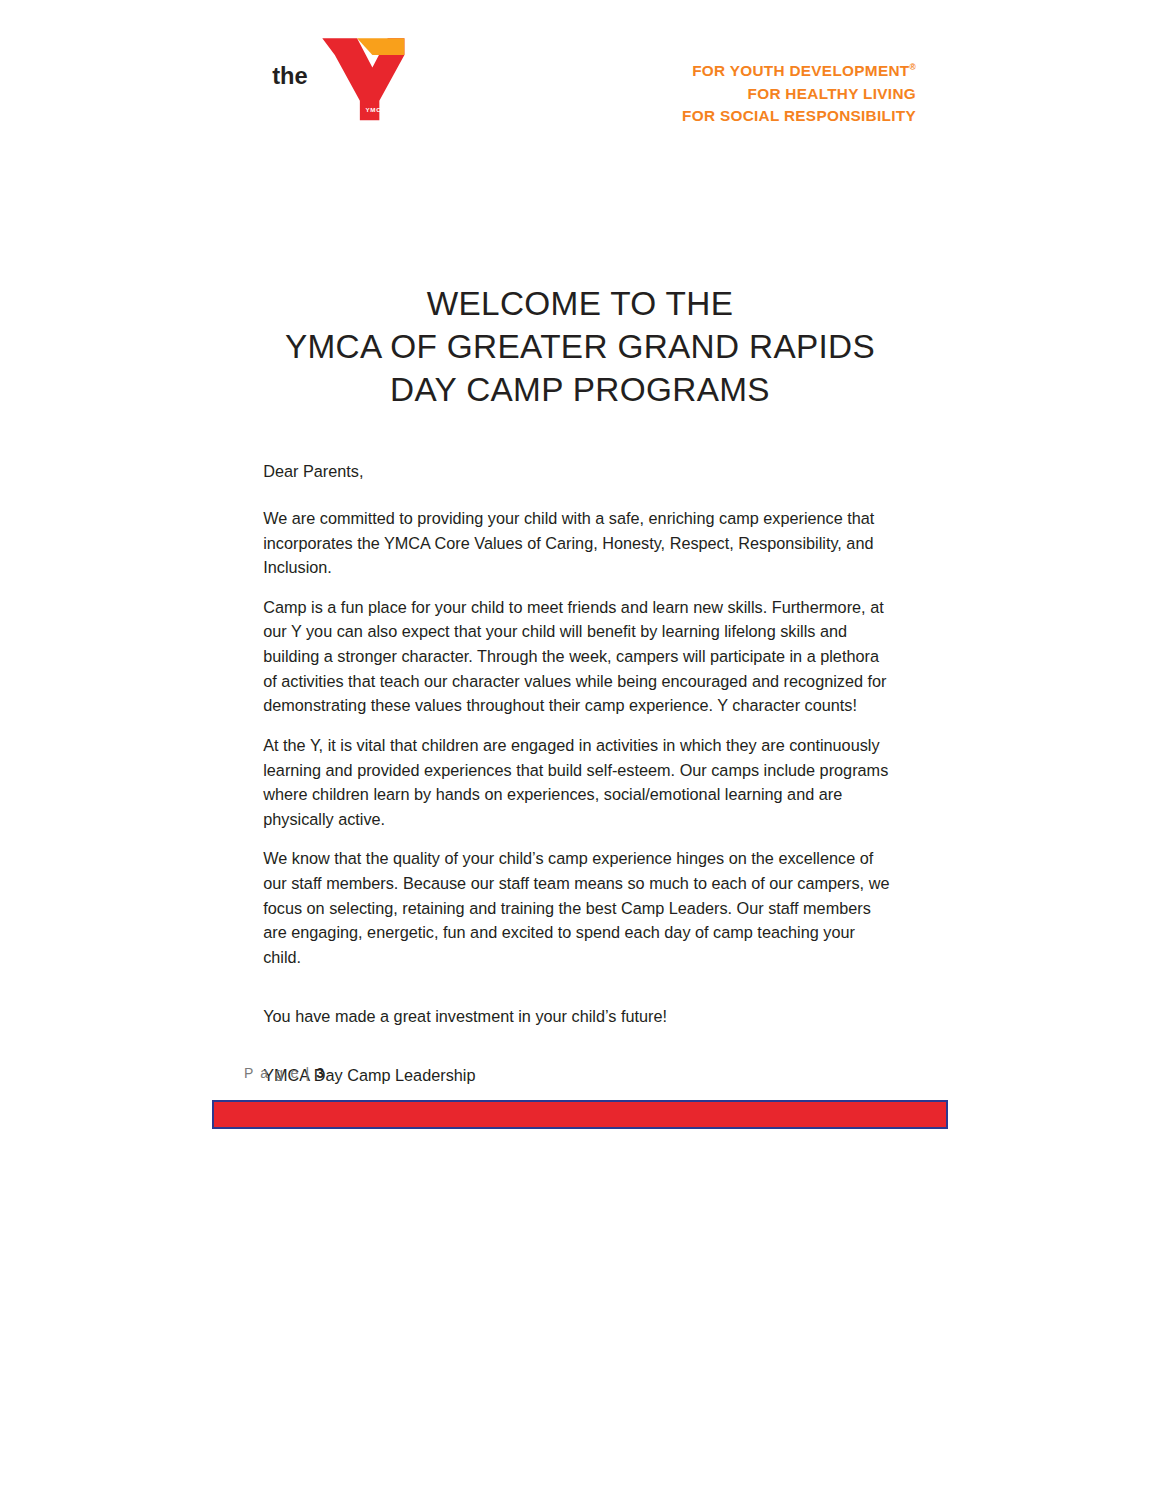the YMCA
For Youth Development®
For Healthy Living
For Social Responsibility
Welcome to the
YMCA of Greater Grand Rapids
Day Camp Programs
Dear Parents,
We are committed to providing your child with a safe, enriching camp experience that incorporates the YMCA Core Values of Caring, Honesty, Respect, Responsibility, and Inclusion.
Camp is a fun place for your child to meet friends and learn new skills. Furthermore, at our Y you can also expect that your child will benefit by learning lifelong skills and building a stronger character. Through the week, campers will participate in a plethora of activities that teach our character values while being encouraged and recognized for demonstrating these values throughout their camp experience. Y character counts!
At the Y, it is vital that children are engaged in activities in which they are continuously learning and provided experiences that build self-esteem. Our camps include programs where children learn by hands on experiences, social/emotional learning and are physically active.
We know that the quality of your child’s camp experience hinges on the excellence of our staff members. Because our staff team means so much to each of our campers, we focus on selecting, retaining and training the best Camp Leaders. Our staff members are engaging, energetic, fun and excited to spend each day of camp teaching your child.
You have made a great investment in your child’s future!
YMCA Day Camp Leadership
P a g e | 3